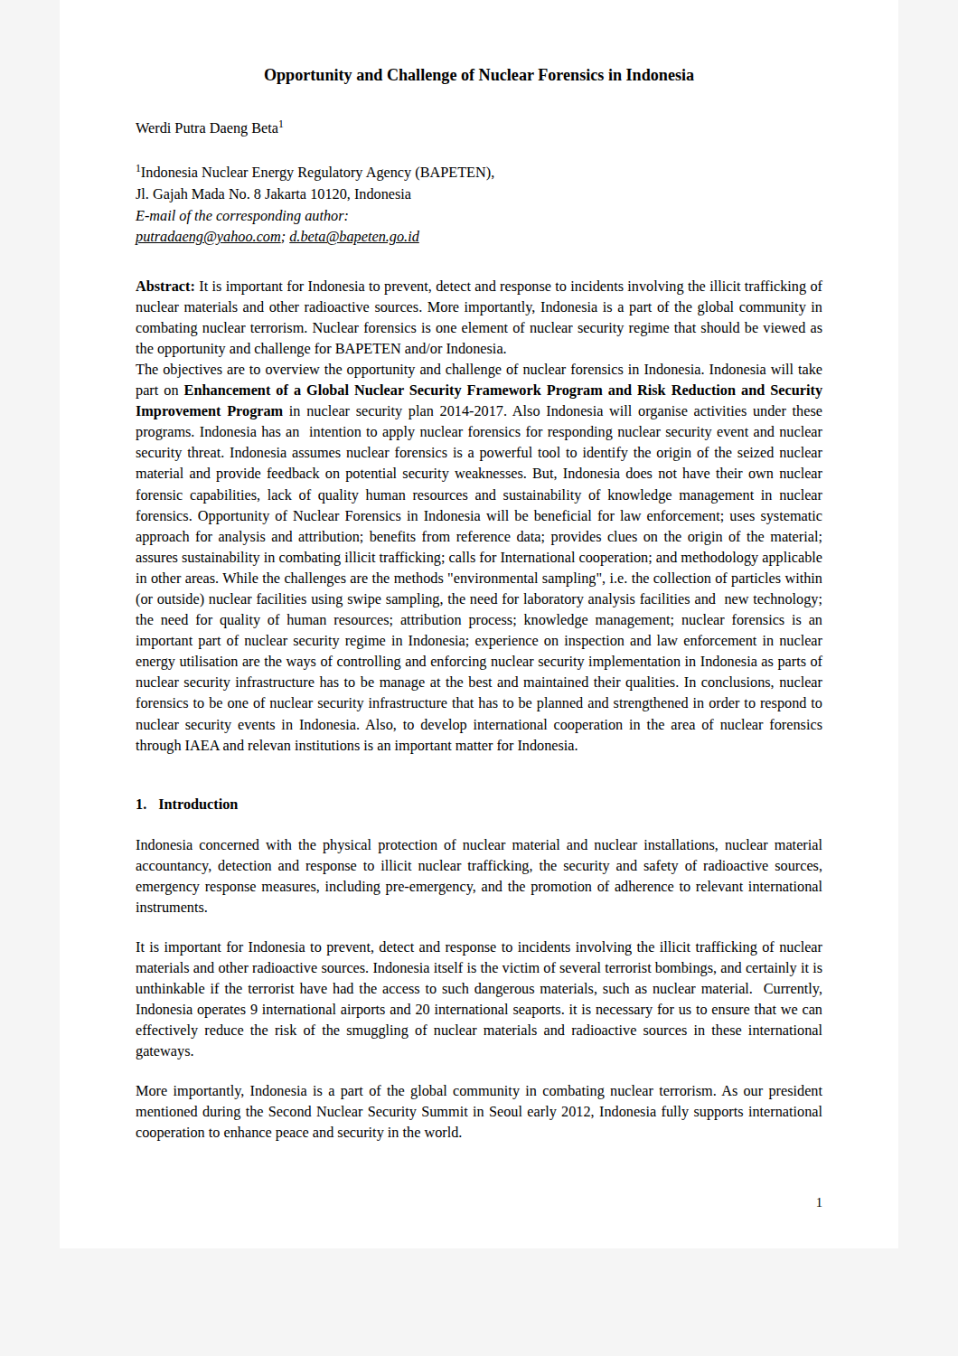Opportunity and Challenge of Nuclear Forensics in Indonesia
Werdi Putra Daeng Beta1
1Indonesia Nuclear Energy Regulatory Agency (BAPETEN),
Jl. Gajah Mada No. 8 Jakarta 10120, Indonesia
E-mail of the corresponding author:
putradaeng@yahoo.com; d.beta@bapeten.go.id
Abstract: It is important for Indonesia to prevent, detect and response to incidents involving the illicit trafficking of nuclear materials and other radioactive sources. More importantly, Indonesia is a part of the global community in combating nuclear terrorism. Nuclear forensics is one element of nuclear security regime that should be viewed as the opportunity and challenge for BAPETEN and/or Indonesia.
The objectives are to overview the opportunity and challenge of nuclear forensics in Indonesia. Indonesia will take part on Enhancement of a Global Nuclear Security Framework Program and Risk Reduction and Security Improvement Program in nuclear security plan 2014-2017. Also Indonesia will organise activities under these programs. Indonesia has an intention to apply nuclear forensics for responding nuclear security event and nuclear security threat. Indonesia assumes nuclear forensics is a powerful tool to identify the origin of the seized nuclear material and provide feedback on potential security weaknesses. But, Indonesia does not have their own nuclear forensic capabilities, lack of quality human resources and sustainability of knowledge management in nuclear forensics. Opportunity of Nuclear Forensics in Indonesia will be beneficial for law enforcement; uses systematic approach for analysis and attribution; benefits from reference data; provides clues on the origin of the material; assures sustainability in combating illicit trafficking; calls for International cooperation; and methodology applicable in other areas. While the challenges are the methods "environmental sampling", i.e. the collection of particles within (or outside) nuclear facilities using swipe sampling, the need for laboratory analysis facilities and new technology; the need for quality of human resources; attribution process; knowledge management; nuclear forensics is an important part of nuclear security regime in Indonesia; experience on inspection and law enforcement in nuclear energy utilisation are the ways of controlling and enforcing nuclear security implementation in Indonesia as parts of nuclear security infrastructure has to be manage at the best and maintained their qualities. In conclusions, nuclear forensics to be one of nuclear security infrastructure that has to be planned and strengthened in order to respond to nuclear security events in Indonesia. Also, to develop international cooperation in the area of nuclear forensics through IAEA and relevan institutions is an important matter for Indonesia.
1. Introduction
Indonesia concerned with the physical protection of nuclear material and nuclear installations, nuclear material accountancy, detection and response to illicit nuclear trafficking, the security and safety of radioactive sources, emergency response measures, including pre-emergency, and the promotion of adherence to relevant international instruments.
It is important for Indonesia to prevent, detect and response to incidents involving the illicit trafficking of nuclear materials and other radioactive sources. Indonesia itself is the victim of several terrorist bombings, and certainly it is unthinkable if the terrorist have had the access to such dangerous materials, such as nuclear material. Currently, Indonesia operates 9 international airports and 20 international seaports. it is necessary for us to ensure that we can effectively reduce the risk of the smuggling of nuclear materials and radioactive sources in these international gateways.
More importantly, Indonesia is a part of the global community in combating nuclear terrorism. As our president mentioned during the Second Nuclear Security Summit in Seoul early 2012, Indonesia fully supports international cooperation to enhance peace and security in the world.
1